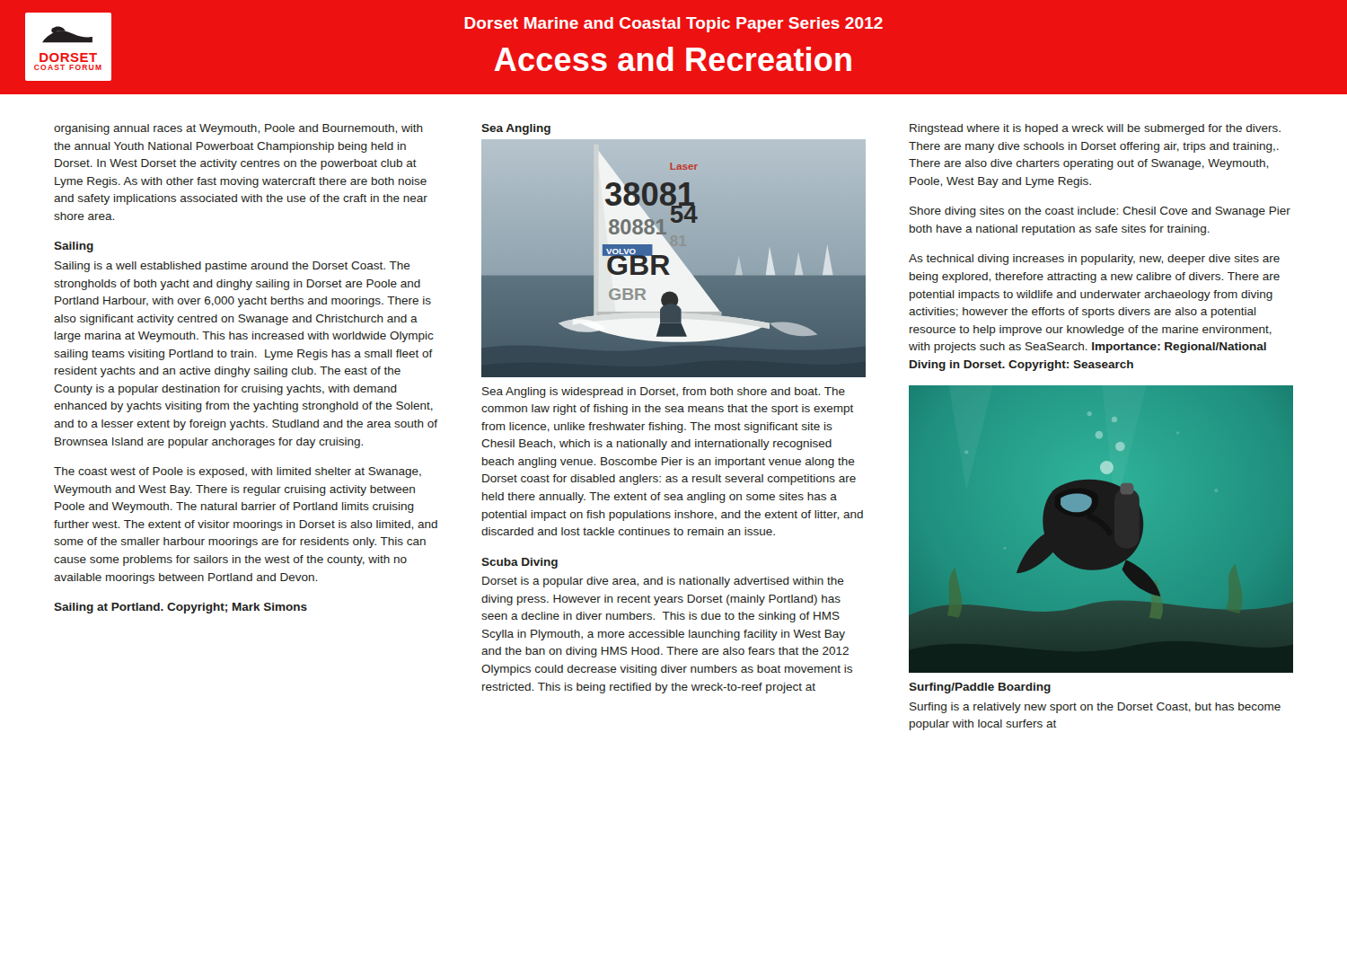DORSET
COAST FORUM
Dorset Marine and Coastal Topic Paper Series 2012
Access and Recreation
organising annual races at Weymouth, Poole and Bournemouth, with the annual Youth National Powerboat Championship being held in Dorset. In West Dorset the activity centres on the powerboat club at Lyme Regis. As with other fast moving watercraft there are both noise and safety implications associated with the use of the craft in the near shore area.
Sailing
Sailing is a well established pastime around the Dorset Coast. The strongholds of both yacht and dinghy sailing in Dorset are Poole and Portland Harbour, with over 6,000 yacht berths and moorings. There is also significant activity centred on Swanage and Christchurch and a large marina at Weymouth. This has increased with worldwide Olympic sailing teams visiting Portland to train. Lyme Regis has a small fleet of resident yachts and an active dinghy sailing club. The east of the County is a popular destination for cruising yachts, with demand enhanced by yachts visiting from the yachting stronghold of the Solent, and to a lesser extent by foreign yachts. Studland and the area south of Brownsea Island are popular anchorages for day cruising.
The coast west of Poole is exposed, with limited shelter at Swanage, Weymouth and West Bay. There is regular cruising activity between Poole and Weymouth. The natural barrier of Portland limits cruising further west. The extent of visitor moorings in Dorset is also limited, and some of the smaller harbour moorings are for residents only. This can cause some problems for sailors in the west of the county, with no available moorings between Portland and Devon.
Sailing at Portland. Copyright; Mark Simons
Sea Angling
38081 80881 GBR GBR 54 81 VOLVO Laser
Sea Angling is widespread in Dorset, from both shore and boat. The common law right of fishing in the sea means that the sport is exempt from licence, unlike freshwater fishing. The most significant site is Chesil Beach, which is a nationally and internationally recognised beach angling venue. Boscombe Pier is an important venue along the Dorset coast for disabled anglers: as a result several competitions are held there annually. The extent of sea angling on some sites has a potential impact on fish populations inshore, and the extent of litter, and discarded and lost tackle continues to remain an issue.
Scuba Diving
Dorset is a popular dive area, and is nationally advertised within the diving press. However in recent years Dorset (mainly Portland) has seen a decline in diver numbers. This is due to the sinking of HMS Scylla in Plymouth, a more accessible launching facility in West Bay and the ban on diving HMS Hood. There are also fears that the 2012 Olympics could decrease visiting diver numbers as boat movement is restricted. This is being rectified by the wreck-to-reef project at
Ringstead where it is hoped a wreck will be submerged for the divers. There are many dive schools in Dorset offering air, trips and training,. There are also dive charters operating out of Swanage, Weymouth, Poole, West Bay and Lyme Regis.
Shore diving sites on the coast include: Chesil Cove and Swanage Pier both have a national reputation as safe sites for training.
As technical diving increases in popularity, new, deeper dive sites are being explored, therefore attracting a new calibre of divers. There are potential impacts to wildlife and underwater archaeology from diving activities; however the efforts of sports divers are also a potential resource to help improve our knowledge of the marine environment, with projects such as SeaSearch. Importance: Regional/National Diving in Dorset. Copyright: Seasearch
Surfing/Paddle Boarding
Surfing is a relatively new sport on the Dorset Coast, but has become popular with local surfers at